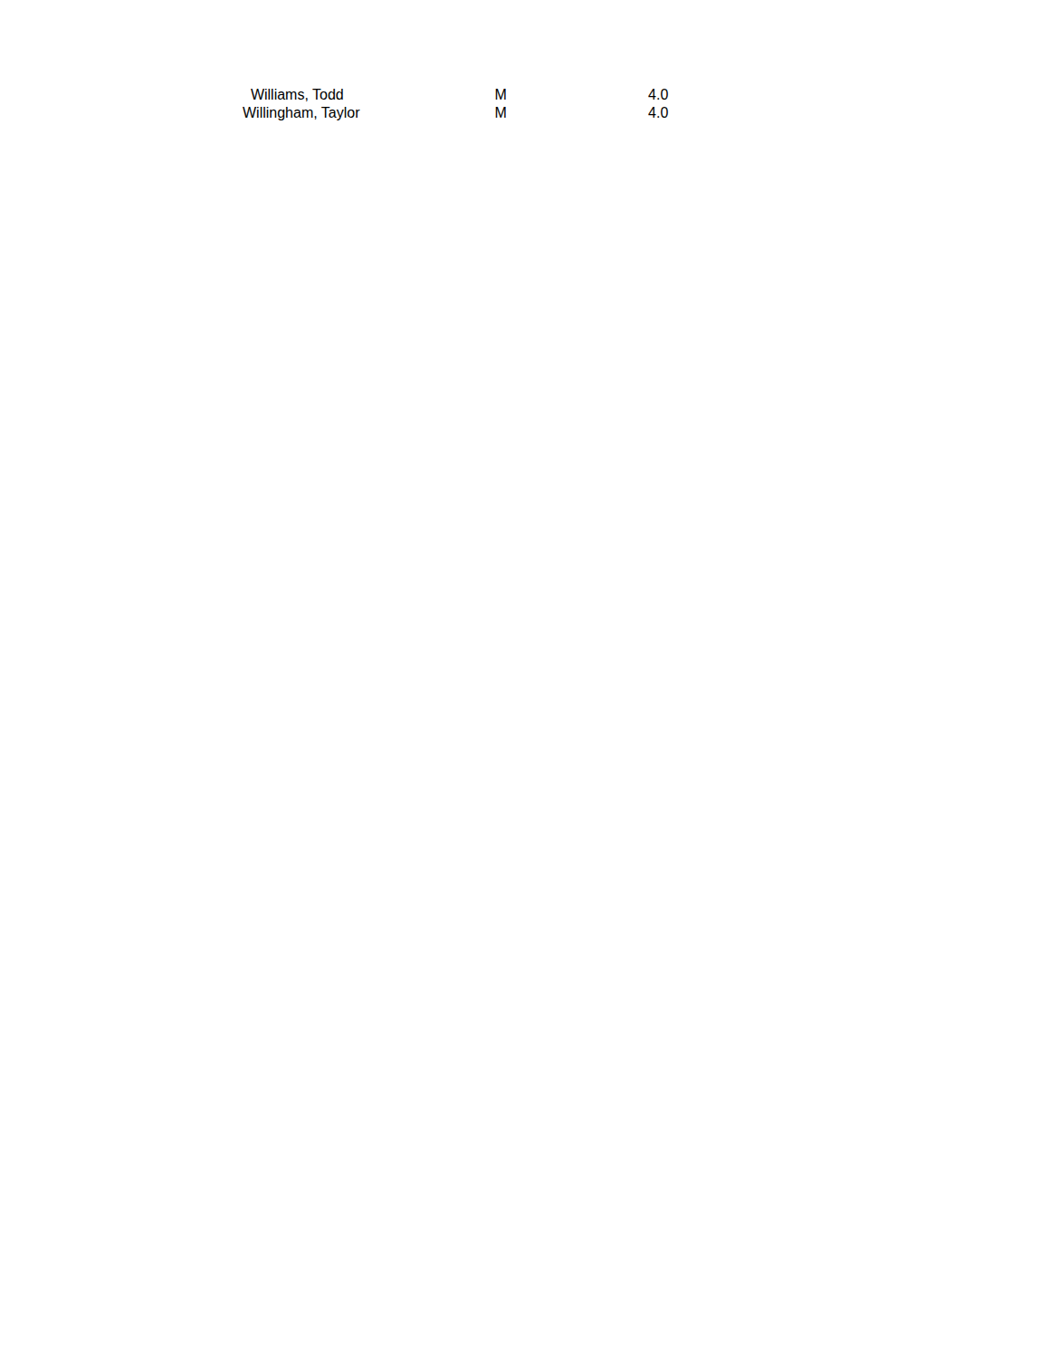| Williams, Todd | M | 4.0 |
| Willingham, Taylor | M | 4.0 |